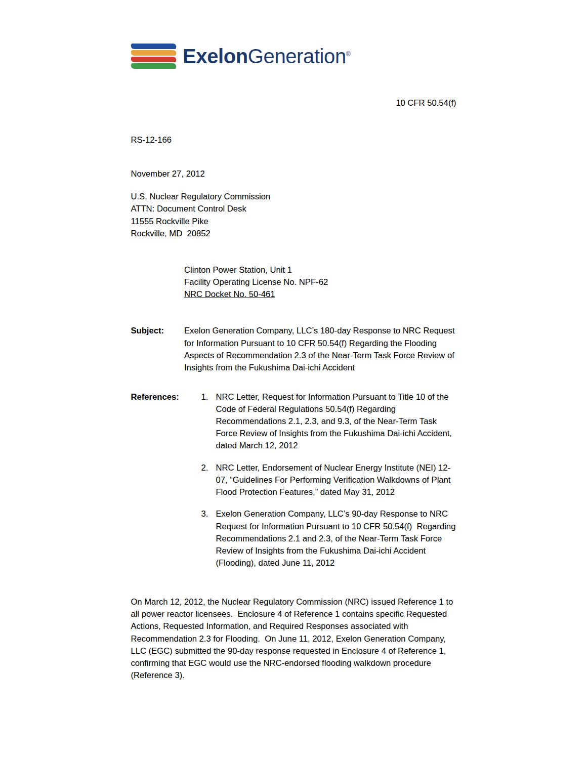ExelonGeneration®
10 CFR 50.54(f)
RS-12-166
November 27, 2012
U.S. Nuclear Regulatory Commission
ATTN: Document Control Desk
11555 Rockville Pike
Rockville, MD 20852
Clinton Power Station, Unit 1
Facility Operating License No. NPF-62
NRC Docket No. 50-461
Subject:
Exelon Generation Company, LLC’s 180-day Response to NRC Request for Information Pursuant to 10 CFR 50.54(f) Regarding the Flooding Aspects of Recommendation 2.3 of the Near-Term Task Force Review of Insights from the Fukushima Dai-ichi Accident
References:
NRC Letter, Request for Information Pursuant to Title 10 of the Code of Federal Regulations 50.54(f) Regarding Recommendations 2.1, 2.3, and 9.3, of the Near-Term Task Force Review of Insights from the Fukushima Dai-ichi Accident, dated March 12, 2012
NRC Letter, Endorsement of Nuclear Energy Institute (NEI) 12-07, “Guidelines For Performing Verification Walkdowns of Plant Flood Protection Features,” dated May 31, 2012
Exelon Generation Company, LLC’s 90-day Response to NRC Request for Information Pursuant to 10 CFR 50.54(f) Regarding Recommendations 2.1 and 2.3, of the Near-Term Task Force Review of Insights from the Fukushima Dai-ichi Accident (Flooding), dated June 11, 2012
On March 12, 2012, the Nuclear Regulatory Commission (NRC) issued Reference 1 to all power reactor licensees. Enclosure 4 of Reference 1 contains specific Requested Actions, Requested Information, and Required Responses associated with Recommendation 2.3 for Flooding. On June 11, 2012, Exelon Generation Company, LLC (EGC) submitted the 90-day response requested in Enclosure 4 of Reference 1, confirming that EGC would use the NRC-endorsed flooding walkdown procedure (Reference 3).